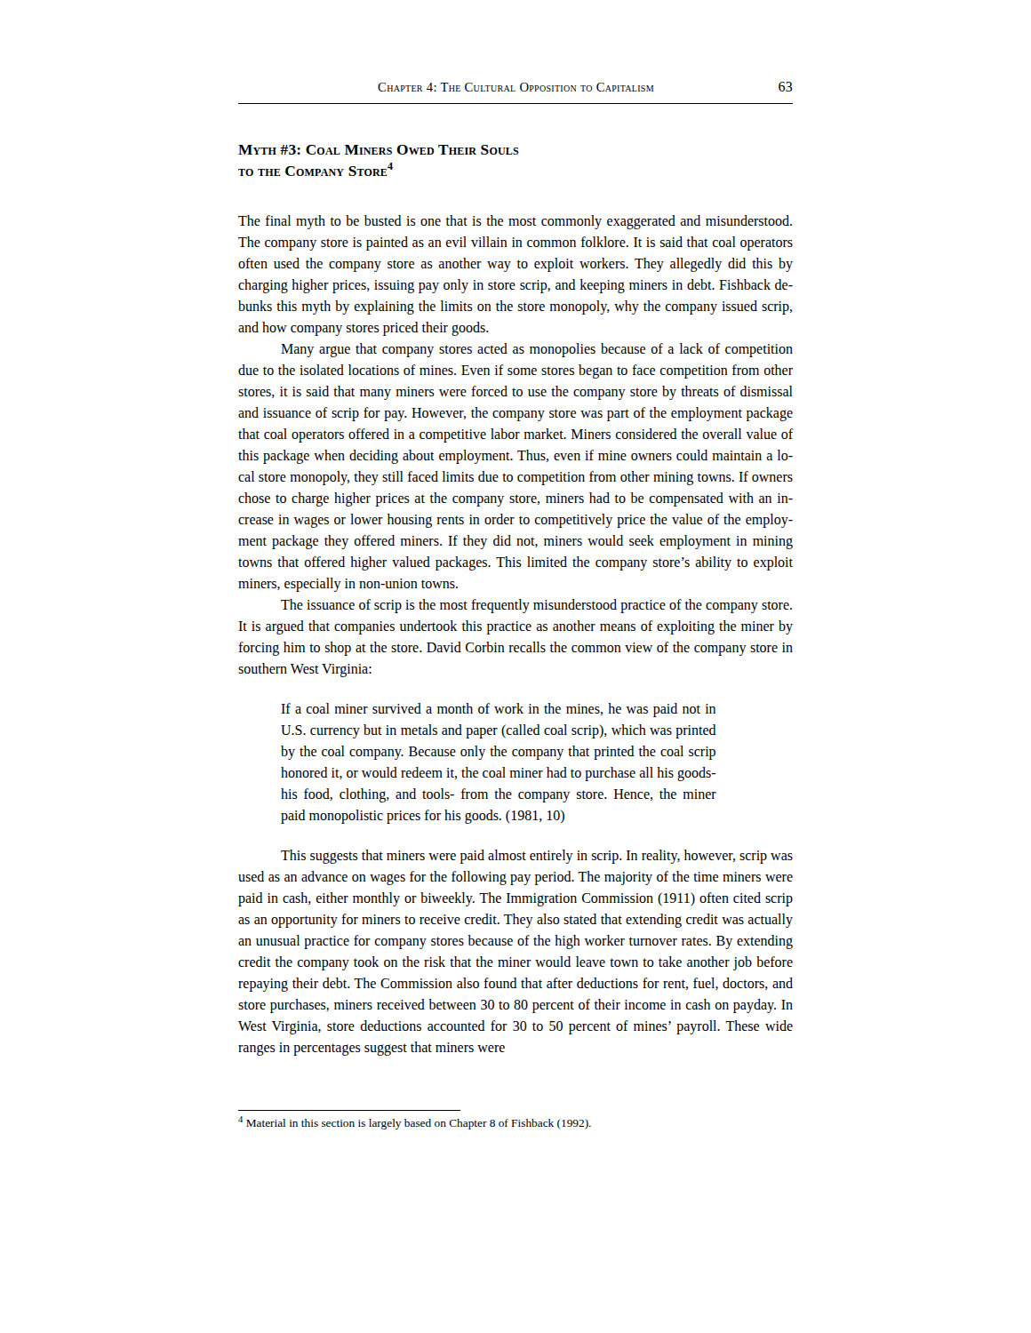Chapter 4: The Cultural Opposition to Capitalism 63
Myth #3: Coal Miners Owed Their Souls
to the Company Store4
The final myth to be busted is one that is the most commonly exaggerated and misunderstood. The company store is painted as an evil villain in common folklore. It is said that coal operators often used the company store as another way to exploit workers. They allegedly did this by charging higher prices, issuing pay only in store scrip, and keeping miners in debt. Fishback debunks this myth by explaining the limits on the store monopoly, why the company issued scrip, and how company stores priced their goods.
Many argue that company stores acted as monopolies because of a lack of competition due to the isolated locations of mines. Even if some stores began to face competition from other stores, it is said that many miners were forced to use the company store by threats of dismissal and issuance of scrip for pay. However, the company store was part of the employment package that coal operators offered in a competitive labor market. Miners considered the overall value of this package when deciding about employment. Thus, even if mine owners could maintain a local store monopoly, they still faced limits due to competition from other mining towns. If owners chose to charge higher prices at the company store, miners had to be compensated with an increase in wages or lower housing rents in order to competitively price the value of the employment package they offered miners. If they did not, miners would seek employment in mining towns that offered higher valued packages. This limited the company store’s ability to exploit miners, especially in non-union towns.
The issuance of scrip is the most frequently misunderstood practice of the company store. It is argued that companies undertook this practice as another means of exploiting the miner by forcing him to shop at the store. David Corbin recalls the common view of the company store in southern West Virginia:
If a coal miner survived a month of work in the mines, he was paid not in U.S. currency but in metals and paper (called coal scrip), which was printed by the coal company. Because only the company that printed the coal scrip honored it, or would redeem it, the coal miner had to purchase all his goods-his food, clothing, and tools- from the company store. Hence, the miner paid monopolistic prices for his goods. (1981, 10)
This suggests that miners were paid almost entirely in scrip. In reality, however, scrip was used as an advance on wages for the following pay period. The majority of the time miners were paid in cash, either monthly or biweekly. The Immigration Commission (1911) often cited scrip as an opportunity for miners to receive credit. They also stated that extending credit was actually an unusual practice for company stores because of the high worker turnover rates. By extending credit the company took on the risk that the miner would leave town to take another job before repaying their debt. The Commission also found that after deductions for rent, fuel, doctors, and store purchases, miners received between 30 to 80 percent of their income in cash on payday. In West Virginia, store deductions accounted for 30 to 50 percent of mines’ payroll. These wide ranges in percentages suggest that miners were
4 Material in this section is largely based on Chapter 8 of Fishback (1992).